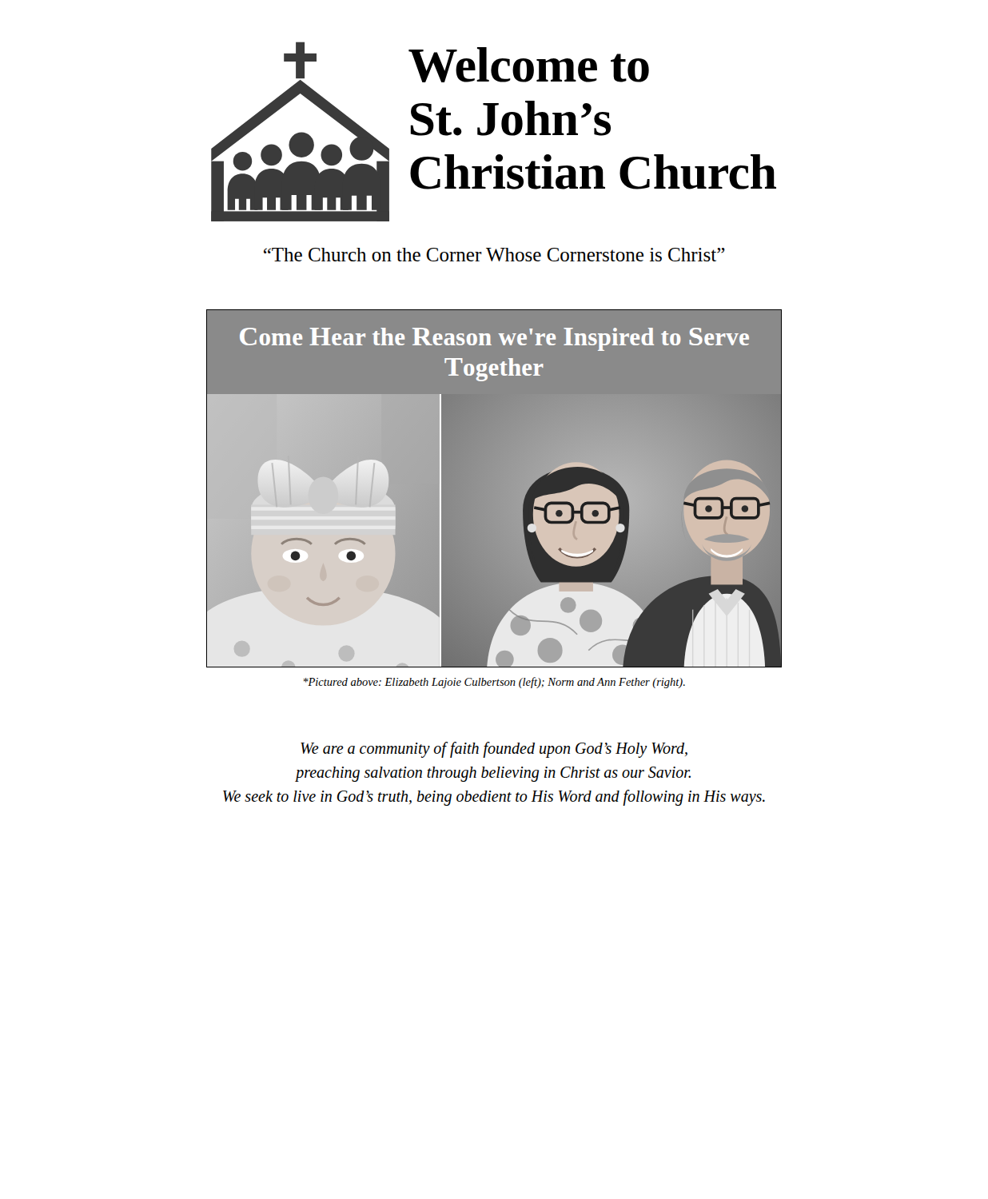Welcome to St. John’s Christian Church
“The Church on the Corner Whose Cornerstone is Christ”
Come Hear the Reason we're Inspired to Serve Together
*Pictured above: Elizabeth Lajoie Culbertson (left); Norm and Ann Fether (right).
We are a community of faith founded upon God’s Holy Word,
preaching salvation through believing in Christ as our Savior.
We seek to live in God’s truth, being obedient to His Word and following in His ways.